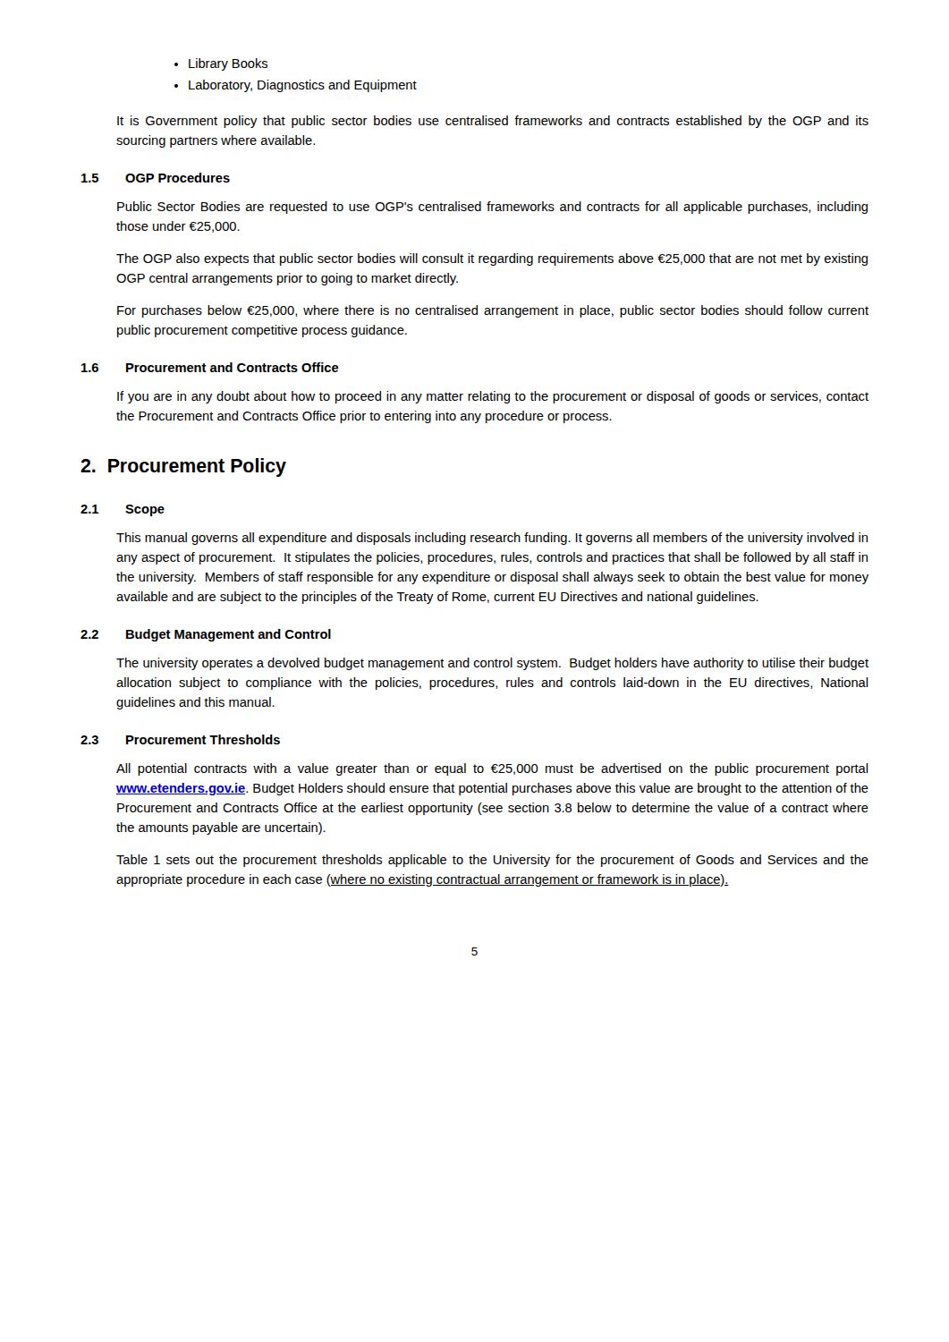Library Books
Laboratory, Diagnostics and Equipment
It is Government policy that public sector bodies use centralised frameworks and contracts established by the OGP and its sourcing partners where available.
1.5 OGP Procedures
Public Sector Bodies are requested to use OGP's centralised frameworks and contracts for all applicable purchases, including those under €25,000.
The OGP also expects that public sector bodies will consult it regarding requirements above €25,000 that are not met by existing OGP central arrangements prior to going to market directly.
For purchases below €25,000, where there is no centralised arrangement in place, public sector bodies should follow current public procurement competitive process guidance.
1.6 Procurement and Contracts Office
If you are in any doubt about how to proceed in any matter relating to the procurement or disposal of goods or services, contact the Procurement and Contracts Office prior to entering into any procedure or process.
2. Procurement Policy
2.1 Scope
This manual governs all expenditure and disposals including research funding. It governs all members of the university involved in any aspect of procurement. It stipulates the policies, procedures, rules, controls and practices that shall be followed by all staff in the university. Members of staff responsible for any expenditure or disposal shall always seek to obtain the best value for money available and are subject to the principles of the Treaty of Rome, current EU Directives and national guidelines.
2.2 Budget Management and Control
The university operates a devolved budget management and control system. Budget holders have authority to utilise their budget allocation subject to compliance with the policies, procedures, rules and controls laid-down in the EU directives, National guidelines and this manual.
2.3 Procurement Thresholds
All potential contracts with a value greater than or equal to €25,000 must be advertised on the public procurement portal www.etenders.gov.ie. Budget Holders should ensure that potential purchases above this value are brought to the attention of the Procurement and Contracts Office at the earliest opportunity (see section 3.8 below to determine the value of a contract where the amounts payable are uncertain).
Table 1 sets out the procurement thresholds applicable to the University for the procurement of Goods and Services and the appropriate procedure in each case (where no existing contractual arrangement or framework is in place).
5